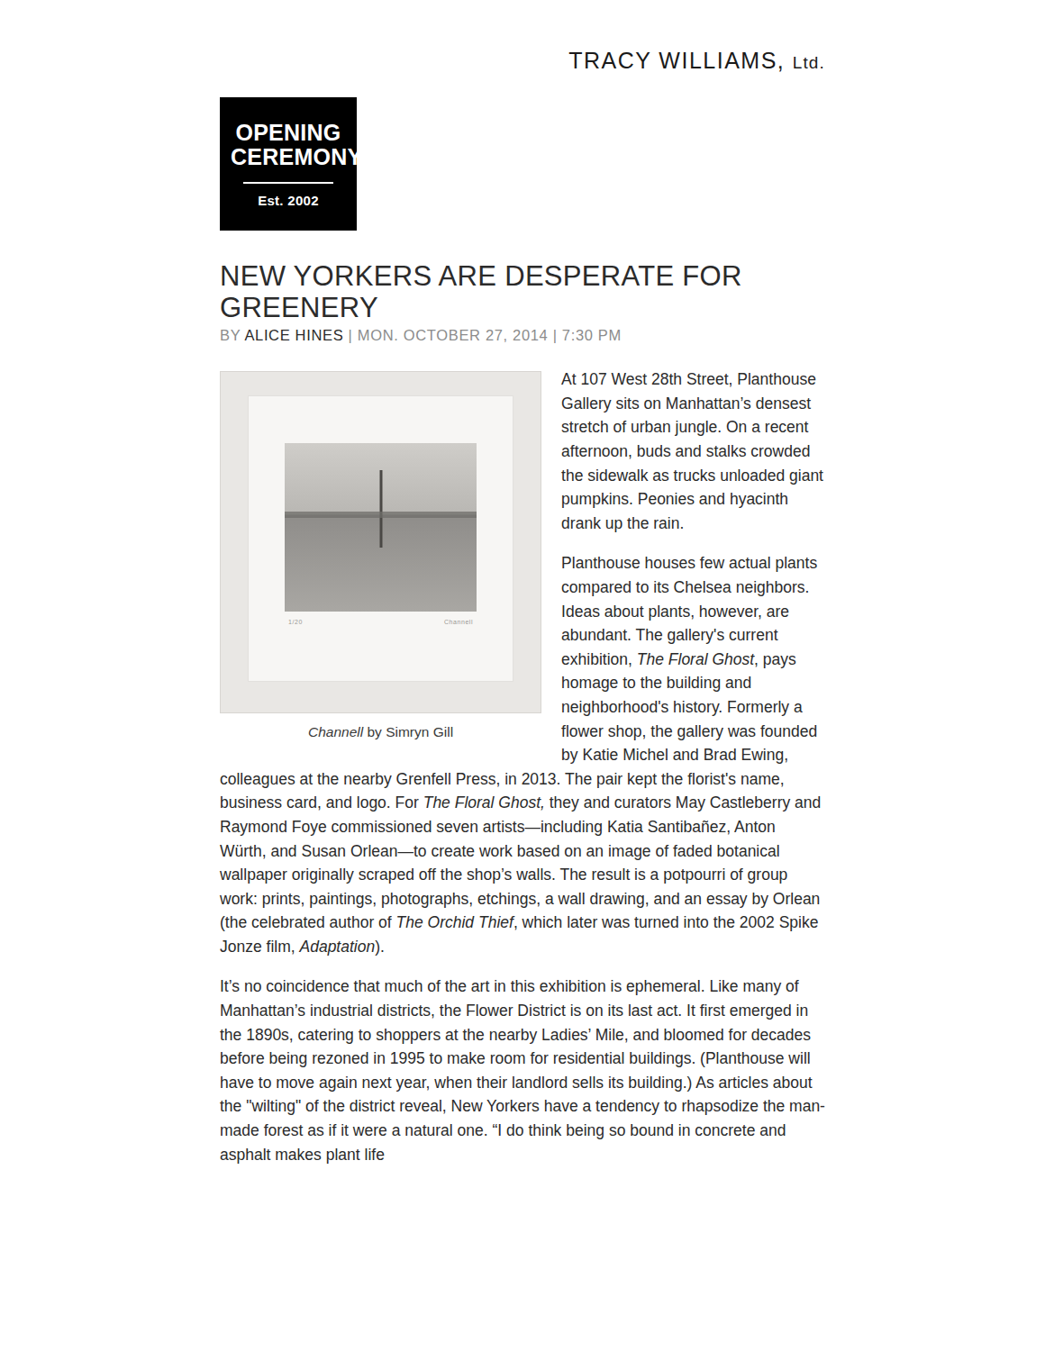TRACY WILLIAMS, Ltd.
OPENING
CEREMONY
Est. 2002
NEW YORKERS ARE DESPERATE FOR GREENERY
BY ALICE HINES | MON. OCTOBER 27, 2014 | 7:30 PM
1/20 Channell
Channell by Simryn Gill
At 107 West 28th Street, Planthouse Gallery sits on Manhattan’s densest stretch of urban jungle. On a recent afternoon, buds and stalks crowded the sidewalk as trucks unloaded giant pumpkins. Peonies and hyacinth drank up the rain.
Planthouse houses few actual plants compared to its Chelsea neighbors. Ideas about plants, however, are abundant. The gallery's current exhibition, The Floral Ghost, pays homage to the building and neighborhood's history. Formerly a flower shop, the gallery was founded by Katie Michel and Brad Ewing, colleagues at the nearby Grenfell Press, in 2013. The pair kept the florist's name, business card, and logo. For The Floral Ghost, they and curators May Castleberry and Raymond Foye commissioned seven artists—including Katia Santibañez, Anton Würth, and Susan Orlean—to create work based on an image of faded botanical wallpaper originally scraped off the shop’s walls. The result is a potpourri of group work: prints, paintings, photographs, etchings, a wall drawing, and an essay by Orlean (the celebrated author of The Orchid Thief, which later was turned into the 2002 Spike Jonze film, Adaptation).
It’s no coincidence that much of the art in this exhibition is ephemeral. Like many of Manhattan’s industrial districts, the Flower District is on its last act. It first emerged in the 1890s, catering to shoppers at the nearby Ladies’ Mile, and bloomed for decades before being rezoned in 1995 to make room for residential buildings. (Planthouse will have to move again next year, when their landlord sells its building.) As articles about the "wilting" of the district reveal, New Yorkers have a tendency to rhapsodize the man-made forest as if it were a natural one. “I do think being so bound in concrete and asphalt makes plant life